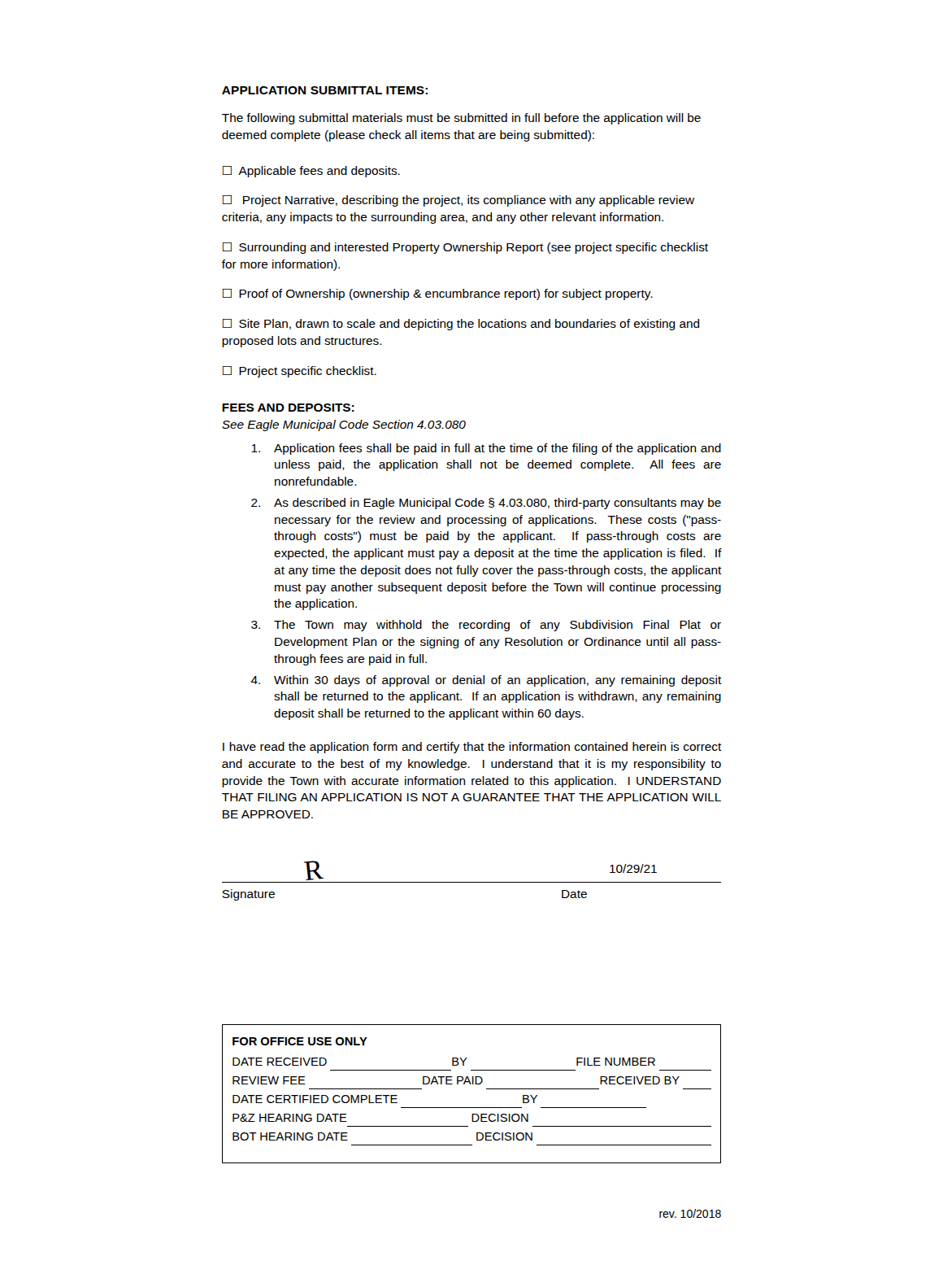APPLICATION SUBMITTAL ITEMS:
The following submittal materials must be submitted in full before the application will be deemed complete (please check all items that are being submitted):
☐Applicable fees and deposits.
☐ Project Narrative, describing the project, its compliance with any applicable review criteria, any impacts to the surrounding area, and any other relevant information.
☐Surrounding and interested Property Ownership Report (see project specific checklist for more information).
☐Proof of Ownership (ownership & encumbrance report) for subject property.
☐Site Plan, drawn to scale and depicting the locations and boundaries of existing and proposed lots and structures.
☐Project specific checklist.
FEES AND DEPOSITS:
See Eagle Municipal Code Section 4.03.080
Application fees shall be paid in full at the time of the filing of the application and unless paid, the application shall not be deemed complete. All fees are nonrefundable.
As described in Eagle Municipal Code § 4.03.080, third-party consultants may be necessary for the review and processing of applications. These costs ("pass-through costs") must be paid by the applicant. If pass-through costs are expected, the applicant must pay a deposit at the time the application is filed. If at any time the deposit does not fully cover the pass-through costs, the applicant must pay another subsequent deposit before the Town will continue processing the application.
The Town may withhold the recording of any Subdivision Final Plat or Development Plan or the signing of any Resolution or Ordinance until all pass-through fees are paid in full.
Within 30 days of approval or denial of an application, any remaining deposit shall be returned to the applicant. If an application is withdrawn, any remaining deposit shall be returned to the applicant within 60 days.
I have read the application form and certify that the information contained herein is correct and accurate to the best of my knowledge. I understand that it is my responsibility to provide the Town with accurate information related to this application. I UNDERSTAND THAT FILING AN APPLICATION IS NOT A GUARANTEE THAT THE APPLICATION WILL BE APPROVED.
R
10/29/21
Signature
Date
FOR OFFICE USE ONLY
DATE RECEIVED BY FILE NUMBER
REVIEW FEE DATE PAID RECEIVED BY
DATE CERTIFIED COMPLETE BY
P&Z HEARING DATE DECISION
BOT HEARING DATE DECISION
rev. 10/2018